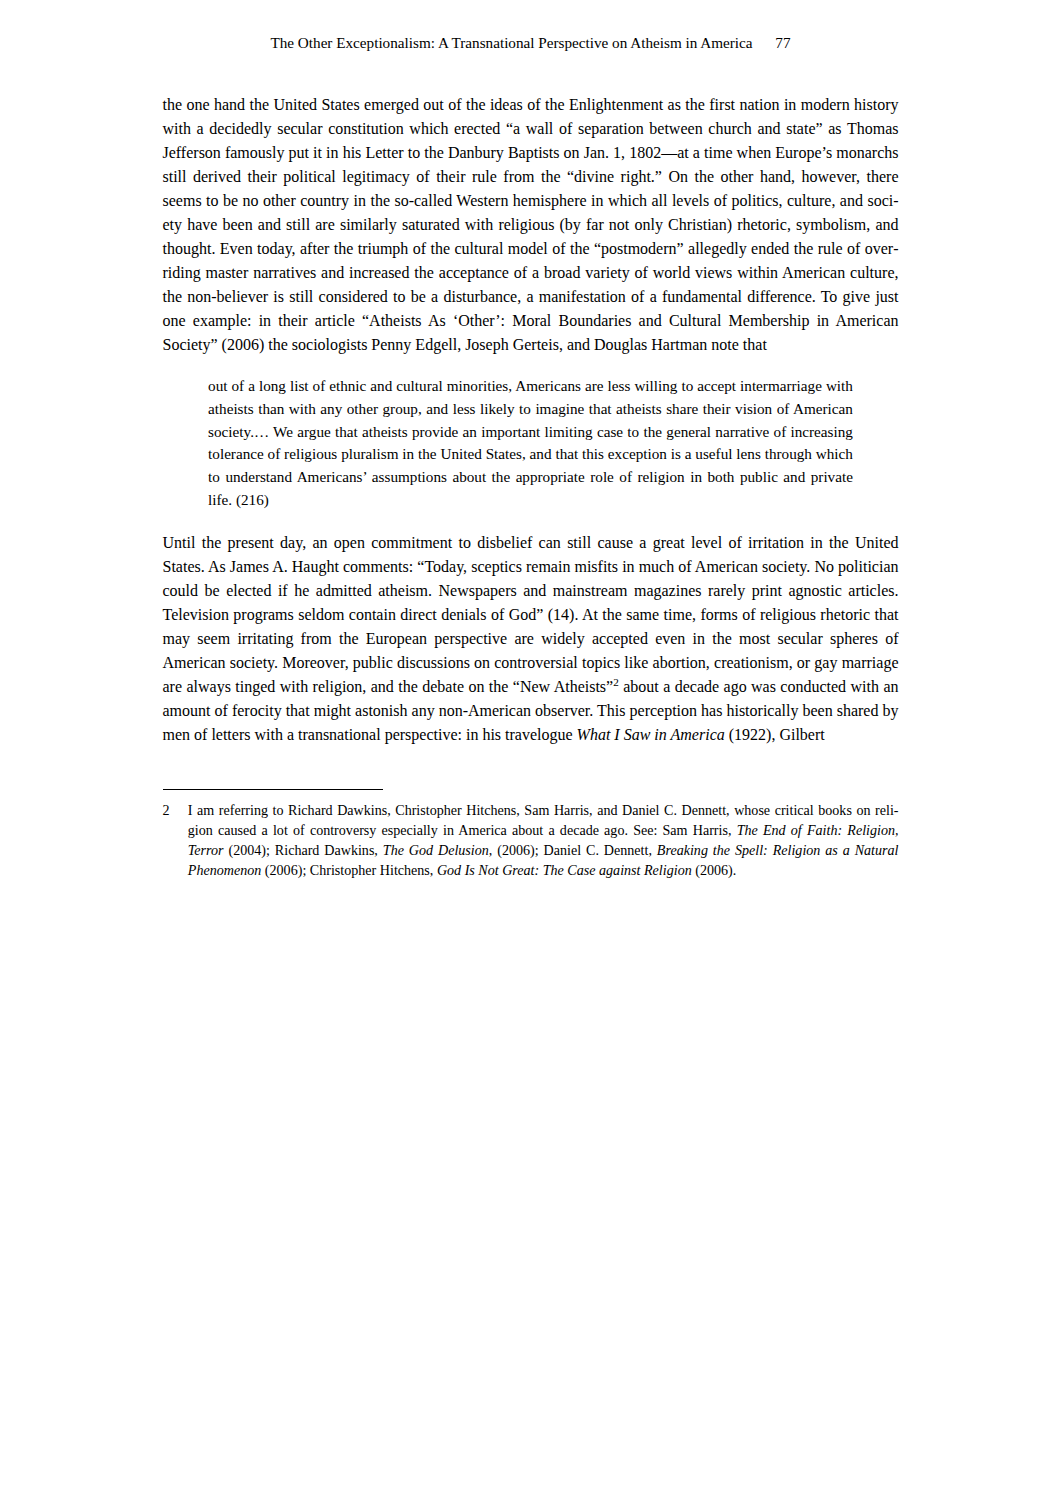The Other Exceptionalism: A Transnational Perspective on Atheism in America77
the one hand the United States emerged out of the ideas of the Enlightenment as the first nation in modern history with a decidedly secular constitution which erected “a wall of separation between church and state” as Thomas Jefferson famously put it in his Letter to the Danbury Baptists on Jan. 1, 1802—at a time when Europe’s monarchs still derived their political legitimacy of their rule from the “divine right.” On the other hand, however, there seems to be no other country in the so-called Western hemisphere in which all levels of politics, culture, and society have been and still are similarly saturated with religious (by far not only Christian) rhetoric, symbolism, and thought. Even today, after the triumph of the cultural model of the “postmodern” allegedly ended the rule of overriding master narratives and increased the acceptance of a broad variety of world views within American culture, the non-believer is still considered to be a disturbance, a manifestation of a fundamental difference. To give just one example: in their article “Atheists As ‘Other’: Moral Boundaries and Cultural Membership in American Society” (2006) the sociologists Penny Edgell, Joseph Gerteis, and Douglas Hartman note that
out of a long list of ethnic and cultural minorities, Americans are less willing to accept intermarriage with atheists than with any other group, and less likely to imagine that atheists share their vision of American society.… We argue that atheists provide an important limiting case to the general narrative of increasing tolerance of religious pluralism in the United States, and that this exception is a useful lens through which to understand Americans’ assumptions about the appropriate role of religion in both public and private life. (216)
Until the present day, an open commitment to disbelief can still cause a great level of irritation in the United States. As James A. Haught comments: “Today, sceptics remain misfits in much of American society. No politician could be elected if he admitted atheism. Newspapers and mainstream magazines rarely print agnostic articles. Television programs seldom contain direct denials of God” (14). At the same time, forms of religious rhetoric that may seem irritating from the European perspective are widely accepted even in the most secular spheres of American society. Moreover, public discussions on controversial topics like abortion, creationism, or gay marriage are always tinged with religion, and the debate on the “New Atheists”2 about a decade ago was conducted with an amount of ferocity that might astonish any non-American observer. This perception has historically been shared by men of letters with a transnational perspective: in his travelogue What I Saw in America (1922), Gilbert
2 I am referring to Richard Dawkins, Christopher Hitchens, Sam Harris, and Daniel C. Dennett, whose critical books on religion caused a lot of controversy especially in America about a decade ago. See: Sam Harris, The End of Faith: Religion, Terror (2004); Richard Dawkins, The God Delusion, (2006); Daniel C. Dennett, Breaking the Spell: Religion as a Natural Phenomenon (2006); Christopher Hitchens, God Is Not Great: The Case against Religion (2006).